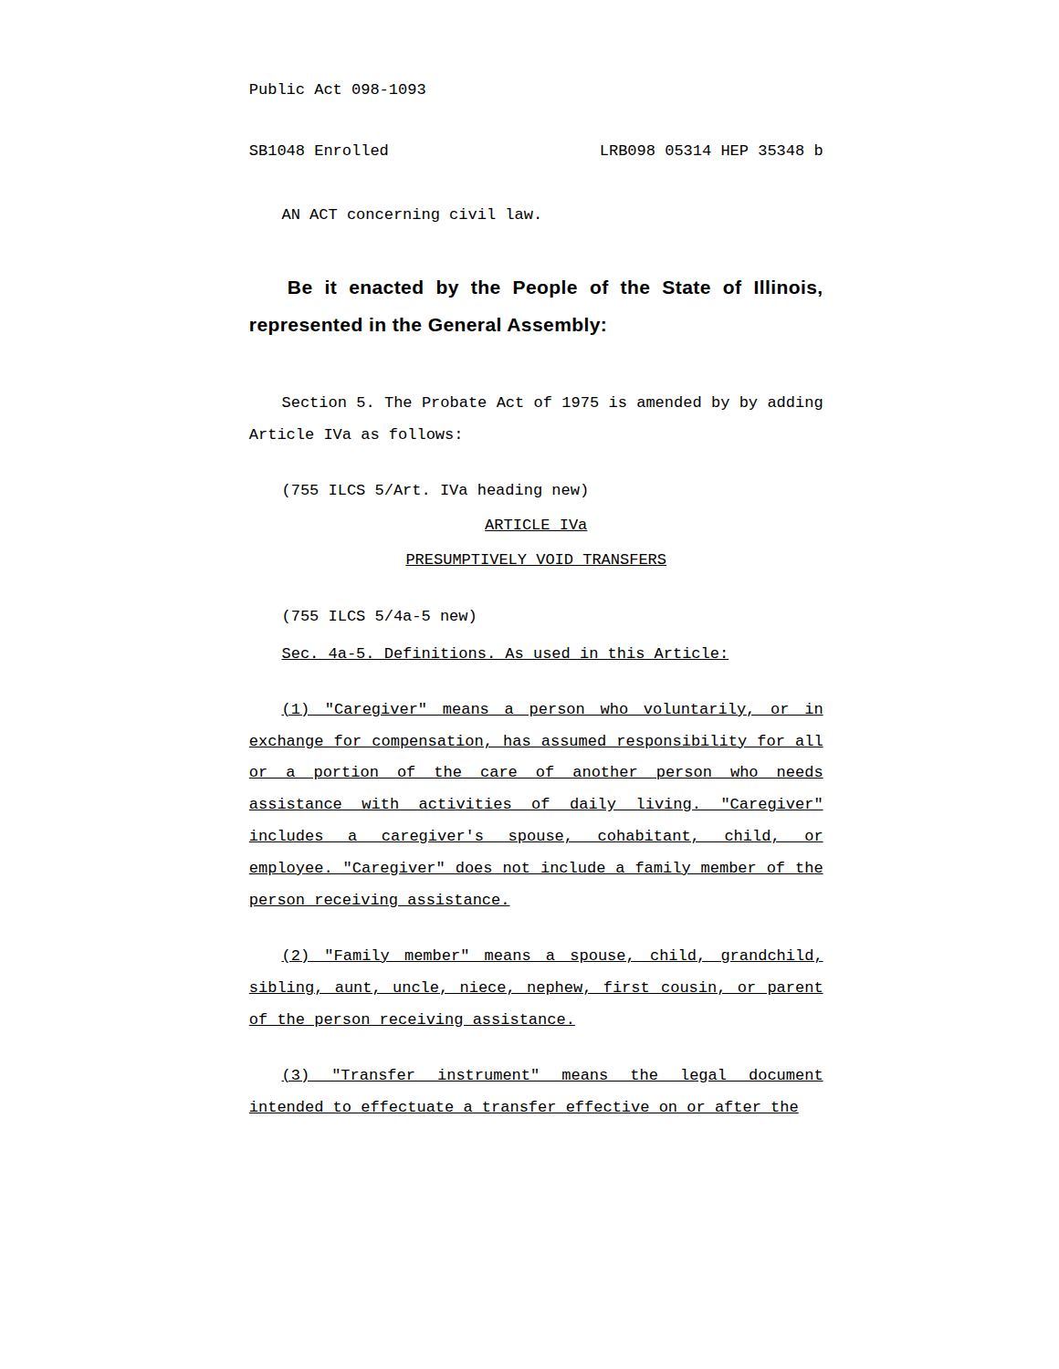Public Act 098-1093
SB1048 Enrolled LRB098 05314 HEP 35348 b
AN ACT concerning civil law.
Be it enacted by the People of the State of Illinois, represented in the General Assembly:
Section 5. The Probate Act of 1975 is amended by by adding Article IVa as follows:
(755 ILCS 5/Art. IVa heading new)
ARTICLE IVa
PRESUMPTIVELY VOID TRANSFERS
(755 ILCS 5/4a-5 new)
Sec. 4a-5. Definitions. As used in this Article:
(1) "Caregiver" means a person who voluntarily, or in exchange for compensation, has assumed responsibility for all or a portion of the care of another person who needs assistance with activities of daily living. "Caregiver" includes a caregiver's spouse, cohabitant, child, or employee. "Caregiver" does not include a family member of the person receiving assistance.
(2) "Family member" means a spouse, child, grandchild, sibling, aunt, uncle, niece, nephew, first cousin, or parent of the person receiving assistance.
(3) "Transfer instrument" means the legal document intended to effectuate a transfer effective on or after the